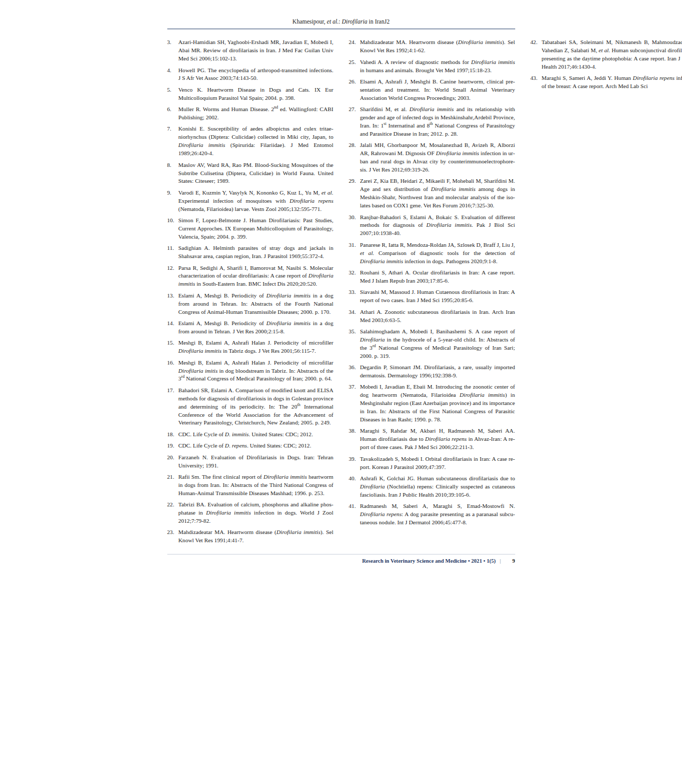Khamesipour, et al.: Dirofilaria in IranJ2
Azari-Hamidian SH, Yaghoobi-Ershadi MR, Javadian E, Mobedi I, Abai MR. Review of dirofilariasis in Iran. J Med Fac Guilan Univ Med Sci 2006;15:102-13.
Howell PG. The encyclopedia of arthropod-transmitted infections. J S Afr Vet Assoc 2003;74:143-50.
Venco K. Heartworm Disease in Dogs and Cats. IX Eur Multicolloquium Parasitol Val Spain; 2004. p. 398.
Muller R. Worms and Human Disease. 2nd ed. Wallingford: CABI Publishing; 2002.
Konishi E. Susceptibility of aedes albopictus and culex tritaeniorhynchus (Diptera: Culicidae) collected in Miki city, Japan, to Dirofilaria immitis (Spirurida: Filariidae). J Med Entomol 1989;26:420-4.
Maslov AV, Ward RA, Rao PM. Blood-Sucking Mosquitoes of the Subtribe Culisetina (Diptera, Culicidae) in World Fauna. United States: Citeseer; 1989.
Varodi E, Kuzmin Y, Vasylyk N, Kononko G, Kuz L, Yu M, et al. Experimental infection of mosquitoes with Dirofilaria repens (Nematoda, Filarioidea) larvae. Vestn Zool 2005;132:595-771.
Simon F, Lopez-Belmonte J. Human Dirofilariasis: Past Studies, Current Approches. IX European Multicolloquium of Parasitology, Valencia, Spain; 2004. p. 399.
Sadighian A. Helminth parasites of stray dogs and jackals in Shahsavar area, caspian region, Iran. J Parasitol 1969;55:372-4.
Parsa R, Sedighi A, Sharifi I, Bamorovat M, Nasibi S. Molecular characterization of ocular dirofilariasis: A case report of Dirofilaria immitis in South-Eastern Iran. BMC Infect Dis 2020;20:520.
Eslami A, Meshgi B. Periodicity of Dirofilaria immitis in a dog from around in Tehran. In: Abstracts of the Fourth National Congress of Animal-Human Transmissible Diseases; 2000. p. 170.
Eslami A, Meshgi B. Periodicity of Dirofilaria immitis in a dog from around in Tehran. J Vet Res 2000;2:15-8.
Meshgi B, Eslami A, Ashrafi Halan J. Periodicity of microfiller Dirofilaria immitis in Tabriz dogs. J Vet Res 2001;56:115-7.
Meshgi B, Eslami A, Ashrafi Halan J. Periodicity of microfillar Dirofilaria imitis in dog bloodstream in Tabriz. In: Abstracts of the 3rd National Congress of Medical Parasitology of Iran; 2000. p. 64.
Bahadori SR, Eslami A. Comparison of modified knott and ELISA methods for diagnosis of dirofilariosis in dogs in Golestan province and determining of its periodicity. In: The 20th International Conference of the World Association for the Advancement of Veterinary Parasitology, Christchurch, New Zealand; 2005. p. 249.
CDC. Life Cycle of D. immitis. United States: CDC; 2012.
CDC. Life Cycle of D. repens. United States: CDC; 2012.
Farzaneh N. Evaluation of Dirofilariasis in Dogs. Iran: Tehran University; 1991.
Rafii Sm. The first clinical report of Dirofilaria immitis heartworm in dogs from Iran. In: Abstracts of the Third National Congress of Human-Animal Transmissible Diseases Mashhad; 1996. p. 253.
Tabrizi BA. Evaluation of calcium, phosphorus and alkaline phosphatase in Dirofilaria immitis infection in dogs. World J Zool 2012;7:79-82.
Mahdizadeatar MA. Heartworm disease (Dirofilaria immitis). Sel Knowl Vet Res 1991;4:41-7.
Mahdizadeatar MA. Heartworm disease (Dirofilaria immitis). Sel Knowl Vet Res 1992;4:1-62.
Vahedi A. A review of diagnostic methods for Dirofilaria immitis in humans and animals. Brought Vet Med 1997;15:18-23.
Elsami A, Ashrafi J, Meshghi B. Canine heartworm, clinical presentation and treatment. In: World Small Animal Veterinary Association World Congress Proceedings; 2003.
Sharifdini M, et al. Dirofilaria immitis and its relationship with gender and age of infected dogs in Meshkinshahr,Ardebil Province, Iran. In: 1st Internatinal and 8th National Congress of Parasitology and Parasitice Disease in Iran; 2012. p. 28.
Jalali MH, Ghorbanpoor M, Mosalanezhad B, Avizeh R, Alborzi AR, Rahrowani M. Dignosis OF Dirofilaria immitis infection in urban and rural dogs in Ahvaz city by counterimmunoelectrophoresis. J Vet Res 2012;69:319-26.
Zarei Z, Kia EB, Heidari Z, Mikaeili F, Mohebali M, Sharifdini M. Age and sex distribution of Dirofilaria immitis among dogs in Meshkin-Shahr, Northwest Iran and molecular analysis of the isolates based on COX1 gene. Vet Res Forum 2016;7:325-30.
Ranjbar-Bahadori S, Eslami A, Bokaic S. Evaluation of different methods for diagnosis of Dirofilaria immitis. Pak J Biol Sci 2007;10:1938-40.
Panarese R, Iatta R, Mendoza-Roldan JA, Szlosek D, Braff J, Liu J, et al. Comparison of diagnostic tools for the detection of Dirofilaria immitis infection in dogs. Pathogens 2020;9:1-8.
Rouhani S, Athari A. Ocular dirofilariasis in Iran: A case report. Med J Islam Repub Iran 2003;17:85-6.
Siavashi M, Massoud J. Human Cutaenous dirofilariosis in Iran: A report of two cases. Iran J Med Sci 1995;20:85-6.
Athari A. Zoonotic subcutaneous dirofilariasis in Iran. Arch Iran Med 2003;6:63-5.
Salahimoghadam A, Mobedi I, Banihashemi S. A case report of Dirofilaria in the hydrocele of a 5-year-old child. In: Abstracts of the 3rd National Congress of Medical Parasitology of Iran Sari; 2000. p. 319.
Degardin P, Simonart JM. Dirofilariasis, a rare, usually imported dermatosis. Dermatology 1996;192:398-9.
Mobedi I, Javadian E, Ebaii M. Introducing the zoonotic center of dog heartworm (Nematoda, Filarioidea Dirofilaria immitis) in Meshginshahr region (East Azerbaijan province) and its importance in Iran. In: Abstracts of the First National Congress of Parasitic Diseases in Iran Rasht; 1990. p. 78.
Maraghi S, Rahdar M, Akbari H, Radmanesh M, Saberi AA. Human dirofilariasis due to Dirofilaria repens in Ahvaz-Iran: A report of three cases. Pak J Med Sci 2006;22:211-3.
Tavakolizadeh S, Mobedi I. Orbital dirofilariasis in Iran: A case report. Korean J Parasitol 2009;47:397.
Ashrafi K, Golchai JG. Human subcutaneous dirofilariasis due to Dirofilaria (Nochtiella) repens: Clinically suspected as cutaneous fascioliasis. Iran J Public Health 2010;39:105-6.
Radmanesh M, Saberi A, Maraghi S, Emad-Mostowfi N. Dirofilaria repens: A dog parasite presenting as a paranasal subcutaneous nodule. Int J Dermatol 2006;45:477-8.
Tabatabaei SA, Soleimani M, Nikmanesh B, Mahmoudzadeh R, Vahedian Z, Salabati M, et al. Human subconjunctival dirofilariasis presenting as the daytime photophobia: A case report. Iran J Public Health 2017;46:1430-4.
Maraghi S, Sameri A, Jeddi Y. Human Dirofilaria repens infection of the breast: A case report. Arch Med Lab Sci
Research in Veterinary Science and Medicine • 2021 • 1(5)|9